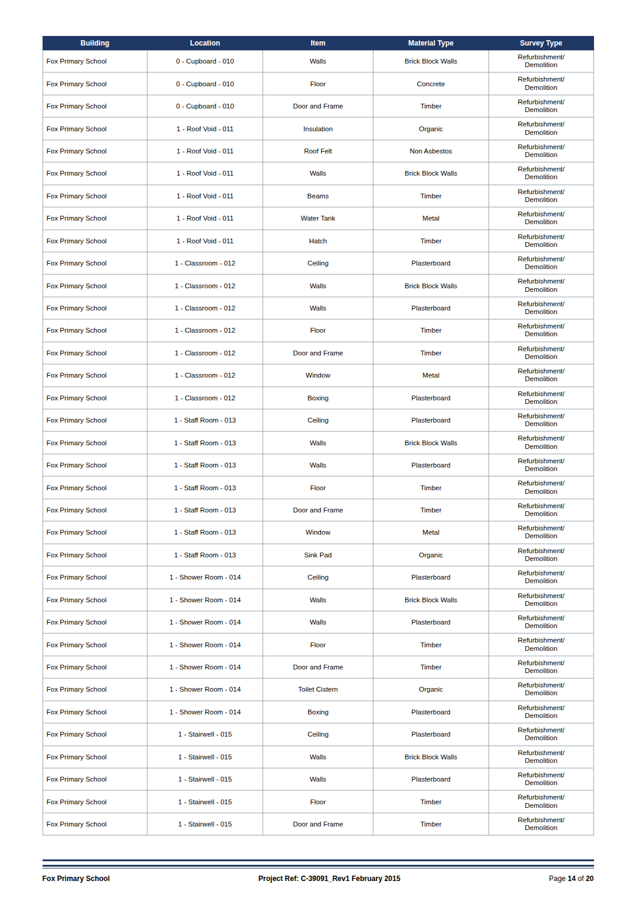| Building | Location | Item | Material Type | Survey Type |
| --- | --- | --- | --- | --- |
| Fox Primary School | 0 - Cupboard - 010 | Walls | Brick Block Walls | Refurbishment/ Demolition |
| Fox Primary School | 0 - Cupboard - 010 | Floor | Concrete | Refurbishment/ Demolition |
| Fox Primary School | 0 - Cupboard - 010 | Door and Frame | Timber | Refurbishment/ Demolition |
| Fox Primary School | 1 - Roof Void - 011 | Insulation | Organic | Refurbishment/ Demolition |
| Fox Primary School | 1 - Roof Void - 011 | Roof Felt | Non Asbestos | Refurbishment/ Demolition |
| Fox Primary School | 1 - Roof Void - 011 | Walls | Brick Block Walls | Refurbishment/ Demolition |
| Fox Primary School | 1 - Roof Void - 011 | Beams | Timber | Refurbishment/ Demolition |
| Fox Primary School | 1 - Roof Void - 011 | Water Tank | Metal | Refurbishment/ Demolition |
| Fox Primary School | 1 - Roof Void - 011 | Hatch | Timber | Refurbishment/ Demolition |
| Fox Primary School | 1 - Classroom - 012 | Ceiling | Plasterboard | Refurbishment/ Demolition |
| Fox Primary School | 1 - Classroom - 012 | Walls | Brick Block Walls | Refurbishment/ Demolition |
| Fox Primary School | 1 - Classroom - 012 | Walls | Plasterboard | Refurbishment/ Demolition |
| Fox Primary School | 1 - Classroom - 012 | Floor | Timber | Refurbishment/ Demolition |
| Fox Primary School | 1 - Classroom - 012 | Door and Frame | Timber | Refurbishment/ Demolition |
| Fox Primary School | 1 - Classroom - 012 | Window | Metal | Refurbishment/ Demolition |
| Fox Primary School | 1 - Classroom - 012 | Boxing | Plasterboard | Refurbishment/ Demolition |
| Fox Primary School | 1 - Staff Room - 013 | Ceiling | Plasterboard | Refurbishment/ Demolition |
| Fox Primary School | 1 - Staff Room - 013 | Walls | Brick Block Walls | Refurbishment/ Demolition |
| Fox Primary School | 1 - Staff Room - 013 | Walls | Plasterboard | Refurbishment/ Demolition |
| Fox Primary School | 1 - Staff Room - 013 | Floor | Timber | Refurbishment/ Demolition |
| Fox Primary School | 1 - Staff Room - 013 | Door and Frame | Timber | Refurbishment/ Demolition |
| Fox Primary School | 1 - Staff Room - 013 | Window | Metal | Refurbishment/ Demolition |
| Fox Primary School | 1 - Staff Room - 013 | Sink Pad | Organic | Refurbishment/ Demolition |
| Fox Primary School | 1 - Shower Room - 014 | Ceiling | Plasterboard | Refurbishment/ Demolition |
| Fox Primary School | 1 - Shower Room - 014 | Walls | Brick Block Walls | Refurbishment/ Demolition |
| Fox Primary School | 1 - Shower Room - 014 | Walls | Plasterboard | Refurbishment/ Demolition |
| Fox Primary School | 1 - Shower Room - 014 | Floor | Timber | Refurbishment/ Demolition |
| Fox Primary School | 1 - Shower Room - 014 | Door and Frame | Timber | Refurbishment/ Demolition |
| Fox Primary School | 1 - Shower Room - 014 | Toilet Cistern | Organic | Refurbishment/ Demolition |
| Fox Primary School | 1 - Shower Room - 014 | Boxing | Plasterboard | Refurbishment/ Demolition |
| Fox Primary School | 1 - Stairwell - 015 | Ceiling | Plasterboard | Refurbishment/ Demolition |
| Fox Primary School | 1 - Stairwell - 015 | Walls | Brick Block Walls | Refurbishment/ Demolition |
| Fox Primary School | 1 - Stairwell - 015 | Walls | Plasterboard | Refurbishment/ Demolition |
| Fox Primary School | 1 - Stairwell - 015 | Floor | Timber | Refurbishment/ Demolition |
| Fox Primary School | 1 - Stairwell - 015 | Door and Frame | Timber | Refurbishment/ Demolition |
Fox Primary School
Project Ref: C-39091_Rev1 February 2015
Page 14 of 20